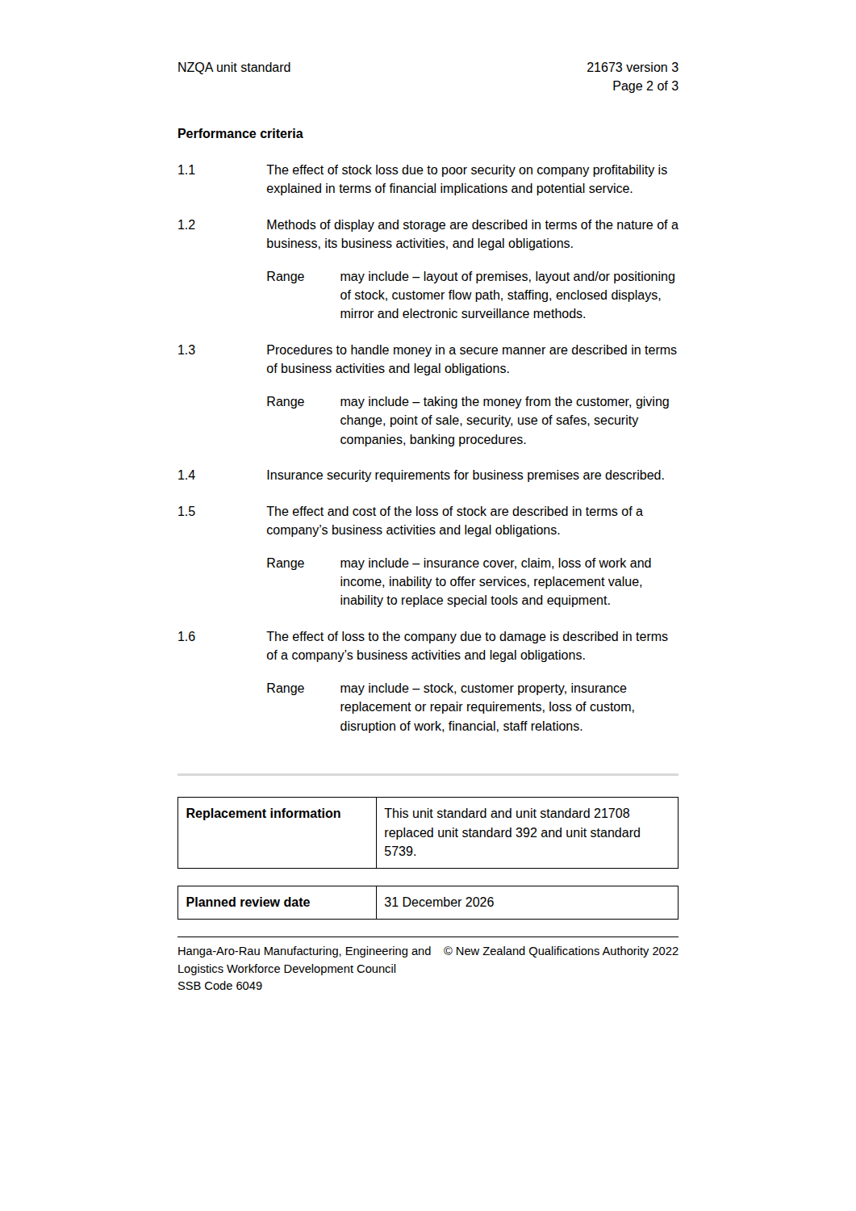NZQA unit standard
21673 version 3
Page 2 of 3
Performance criteria
1.1
The effect of stock loss due to poor security on company profitability is explained in terms of financial implications and potential service.
1.2
Methods of display and storage are described in terms of the nature of a business, its business activities, and legal obligations.
Range
may include – layout of premises, layout and/or positioning of stock, customer flow path, staffing, enclosed displays, mirror and electronic surveillance methods.
1.3
Procedures to handle money in a secure manner are described in terms of business activities and legal obligations.
Range
may include – taking the money from the customer, giving change, point of sale, security, use of safes, security companies, banking procedures.
1.4
Insurance security requirements for business premises are described.
1.5
The effect and cost of the loss of stock are described in terms of a company’s business activities and legal obligations.
Range
may include – insurance cover, claim, loss of work and income, inability to offer services, replacement value, inability to replace special tools and equipment.
1.6
The effect of loss to the company due to damage is described in terms of a company’s business activities and legal obligations.
Range
may include – stock, customer property, insurance replacement or repair requirements, loss of custom, disruption of work, financial, staff relations.
| Replacement information | This unit standard and unit standard 21708 replaced unit standard 392 and unit standard 5739. |
| Planned review date | 31 December 2026 |
Hanga-Aro-Rau Manufacturing, Engineering and Logistics Workforce Development Council
SSB Code 6049
© New Zealand Qualifications Authority 2022